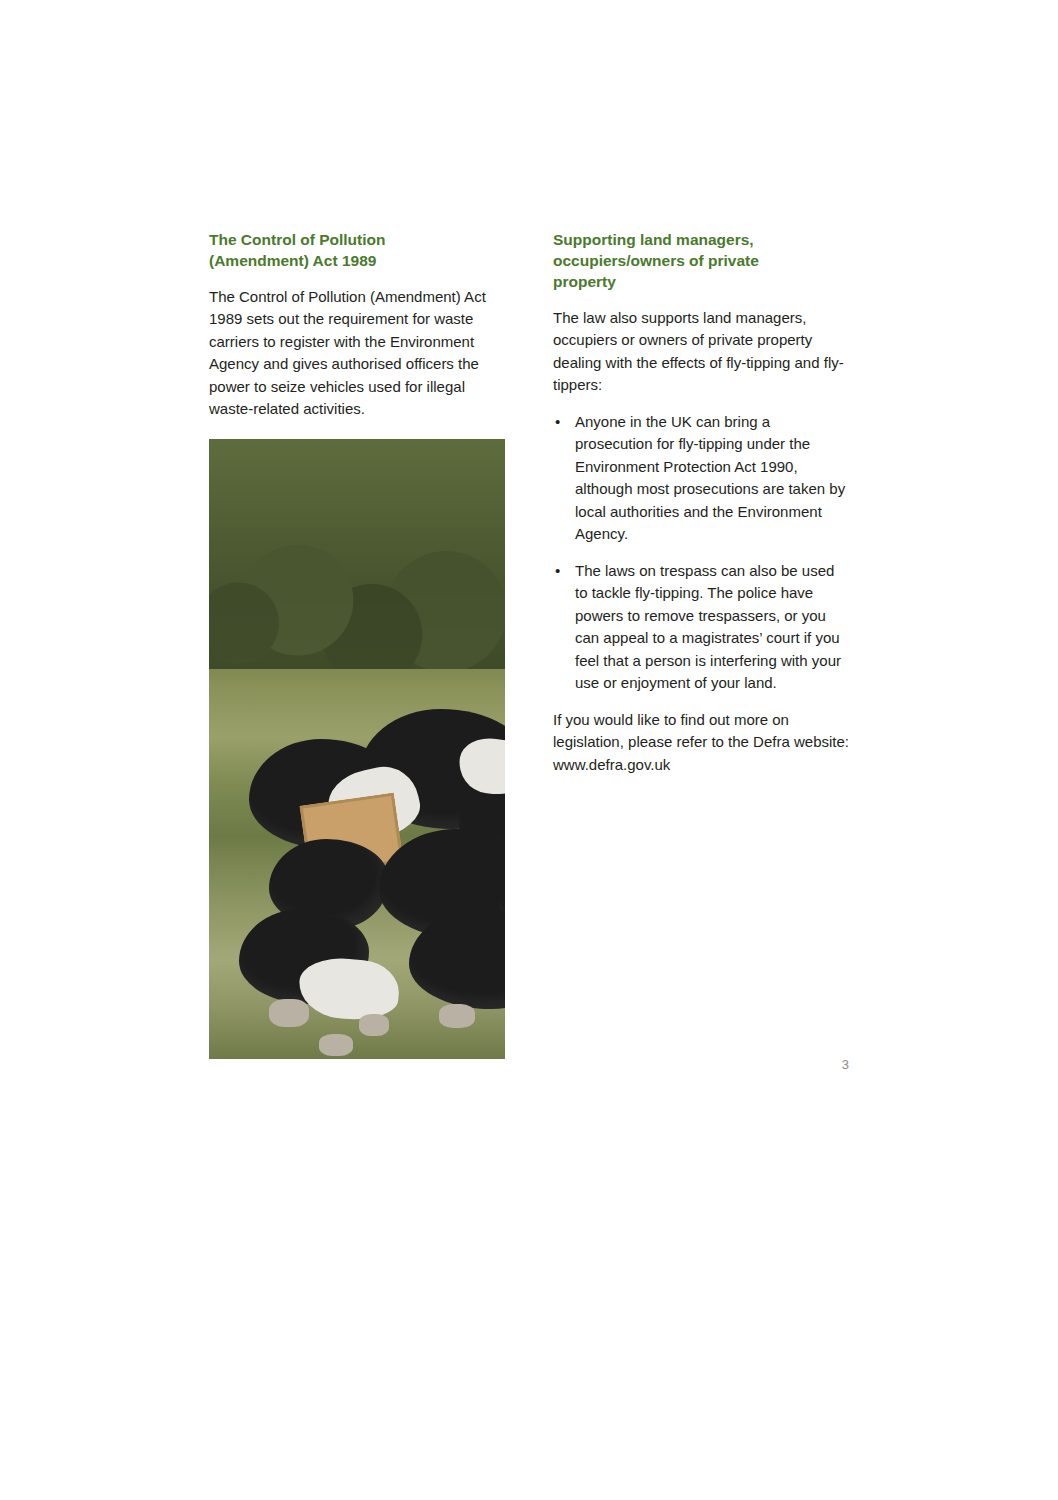The Control of Pollution
(Amendment) Act 1989
The Control of Pollution (Amendment) Act 1989 sets out the requirement for waste carriers to register with the Environment Agency and gives authorised officers the power to seize vehicles used for illegal waste-related activities.
Supporting land managers,
occupiers/owners of private
property
The law also supports land managers, occupiers or owners of private property dealing with the effects of fly-tipping and fly-tippers:
Anyone in the UK can bring a prosecution for fly-tipping under the Environment Protection Act 1990, although most prosecutions are taken by local authorities and the Environment Agency.
The laws on trespass can also be used to tackle fly-tipping. The police have powers to remove trespassers, or you can appeal to a magistrates’ court if you feel that a person is interfering with your use or enjoyment of your land.
If you would like to find out more on legislation, please refer to the Defra website: www.defra.gov.uk
3